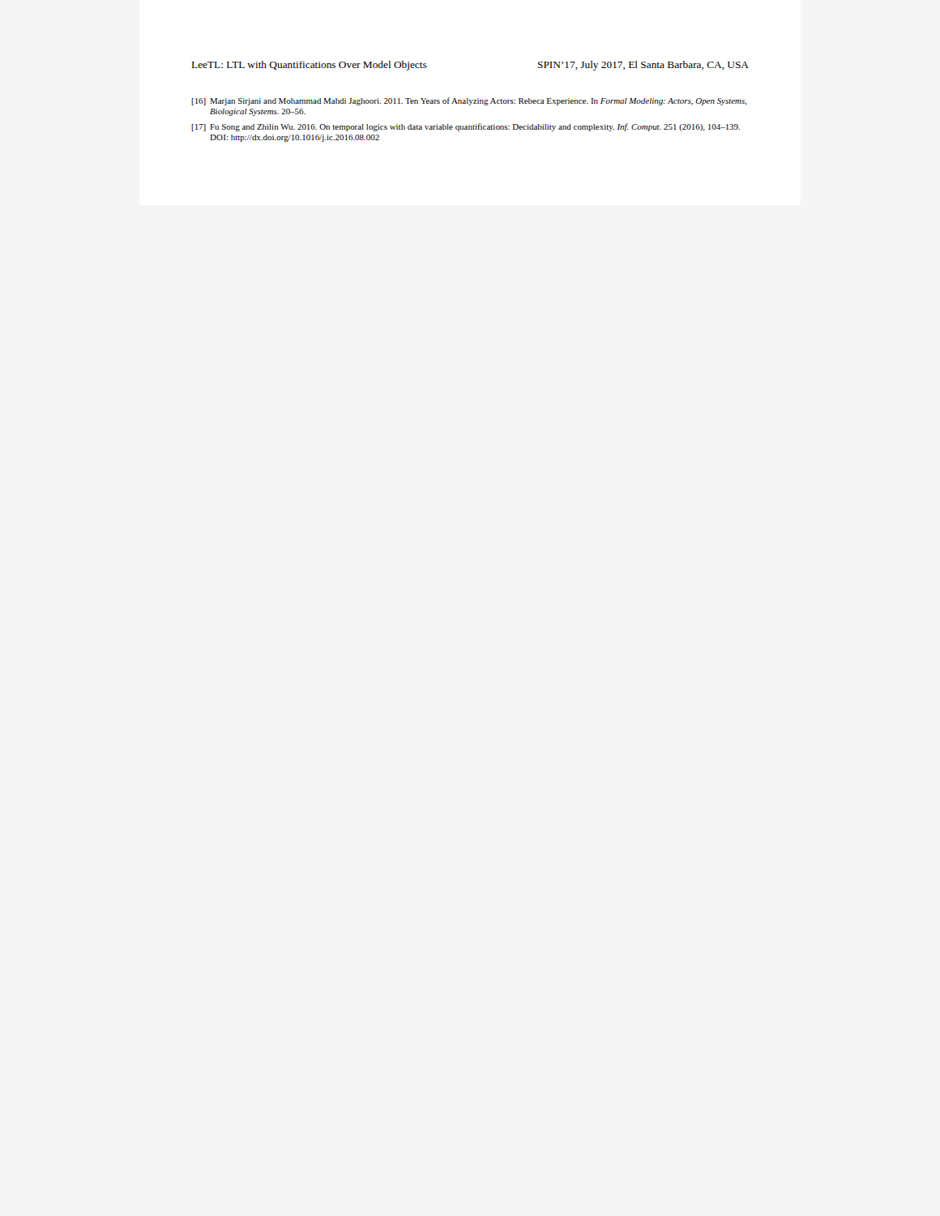LeeTL: LTL with Quantifications Over Model Objects
SPIN’17, July 2017, El Santa Barbara, CA, USA
[16] Marjan Sirjani and Mohammad Mahdi Jaghoori. 2011. Ten Years of Analyzing Actors: Rebeca Experience. In Formal Modeling: Actors, Open Systems, Biological Systems. 20–56.
[17] Fu Song and Zhilin Wu. 2016. On temporal logics with data variable quantifications: Decidability and complexity. Inf. Comput. 251 (2016), 104–139. DOI: http://dx.doi.org/10.1016/j.ic.2016.08.002